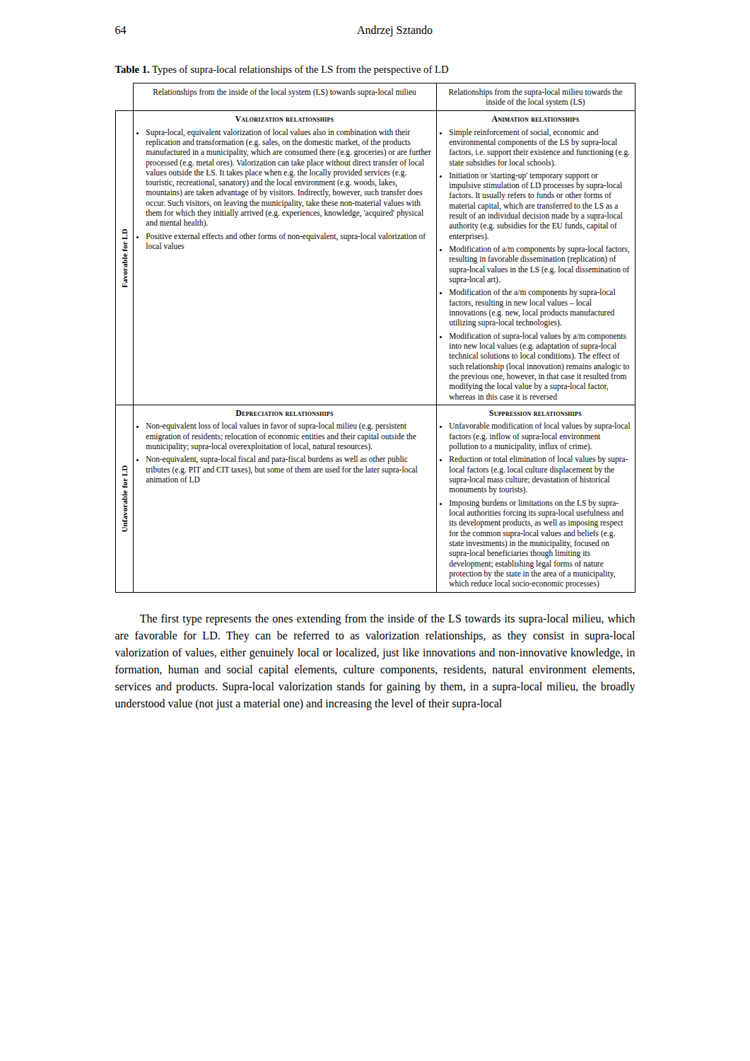64 Andrzej Sztando
Table 1. Types of supra-local relationships of the LS from the perspective of LD
| | Relationships from the inside of the local system (LS) towards supra-local milieu | Relationships from the supra-local milieu towards the inside of the local system (LS) |
| --- | --- | --- |
| Favorable for LD | Valorization relationships Supra-local, equivalent valorization of local values also in combination with their replication and transformation (e.g. sales, on the domestic market, of the products manufactured in a municipality, which are consumed there (e.g. groceries) or are further processed (e.g. metal ores). Valorization can take place without direct transfer of local values outside the LS. It takes place when e.g. the locally provided services (e.g. touristic, recreational, sanatory) and the local environment (e.g. woods, lakes, mountains) are taken advantage of by visitors. Indirectly, however, such transfer does occur. Such visitors, on leaving the municipality, take these non-material values with them for which they initially arrived (e.g. experiences, knowledge, 'acquired' physical and mental health). Positive external effects and other forms of non-equivalent, supra-local valorization of local values | Animation relationships Simple reinforcement of social, economic and environmental components of the LS by supra-local factors, i.e. support their existence and functioning (e.g. state subsidies for local schools). Initiation or 'starting-up' temporary support or impulsive stimulation of LD processes by supra-local factors. It usually refers to funds or other forms of material capital, which are transferred to the LS as a result of an individual decision made by a supra-local authority (e.g. subsidies for the EU funds, capital of enterprises). Modification of a/m components by supra-local factors, resulting in favorable dissemination (replication) of supra-local values in the LS (e.g. local dissemination of supra-local art). Modification of the a/m components by supra-local factors, resulting in new local values – local innovations (e.g. new, local products manufactured utilizing supra-local technologies). Modification of supra-local values by a/m components into new local values (e.g. adaptation of supra-local technical solutions to local conditions). The effect of such relationship (local innovation) remains analogic to the previous one, however, in that case it resulted from modifying the local value by a supra-local factor, whereas in this case it is reversed |
| Unfavorable for LD | Depreciation relationships Non-equivalent loss of local values in favor of supra-local milieu (e.g. persistent emigration of residents; relocation of economic entities and their capital outside the municipality; supra-local overexploitation of local, natural resources). Non-equivalent, supra-local fiscal and para-fiscal burdens as well as other public tributes (e.g. PIT and CIT taxes), but some of them are used for the later supra-local animation of LD | Suppression relationships Unfavorable modification of local values by supra-local factors (e.g. inflow of supra-local environment pollution to a municipality, influx of crime). Reduction or total elimination of local values by supra-local factors (e.g. local culture displacement by the supra-local mass culture; devastation of historical monuments by tourists). Imposing burdens or limitations on the LS by supra-local authorities forcing its supra-local usefulness and its development products, as well as imposing respect for the common supra-local values and beliefs (e.g. state investments) in the municipality, focused on supra-local beneficiaries though limiting its development; establishing legal forms of nature protection by the state in the area of a municipality, which reduce local socio-economic processes) |
The first type represents the ones extending from the inside of the LS towards its supra-local milieu, which are favorable for LD. They can be referred to as valorization relationships, as they consist in supra-local valorization of values, either genuinely local or localized, just like innovations and non-innovative knowledge, in formation, human and social capital elements, culture components, residents, natural environment elements, services and products. Supra-local valorization stands for gaining by them, in a supra-local milieu, the broadly understood value (not just a material one) and increasing the level of their supra-local